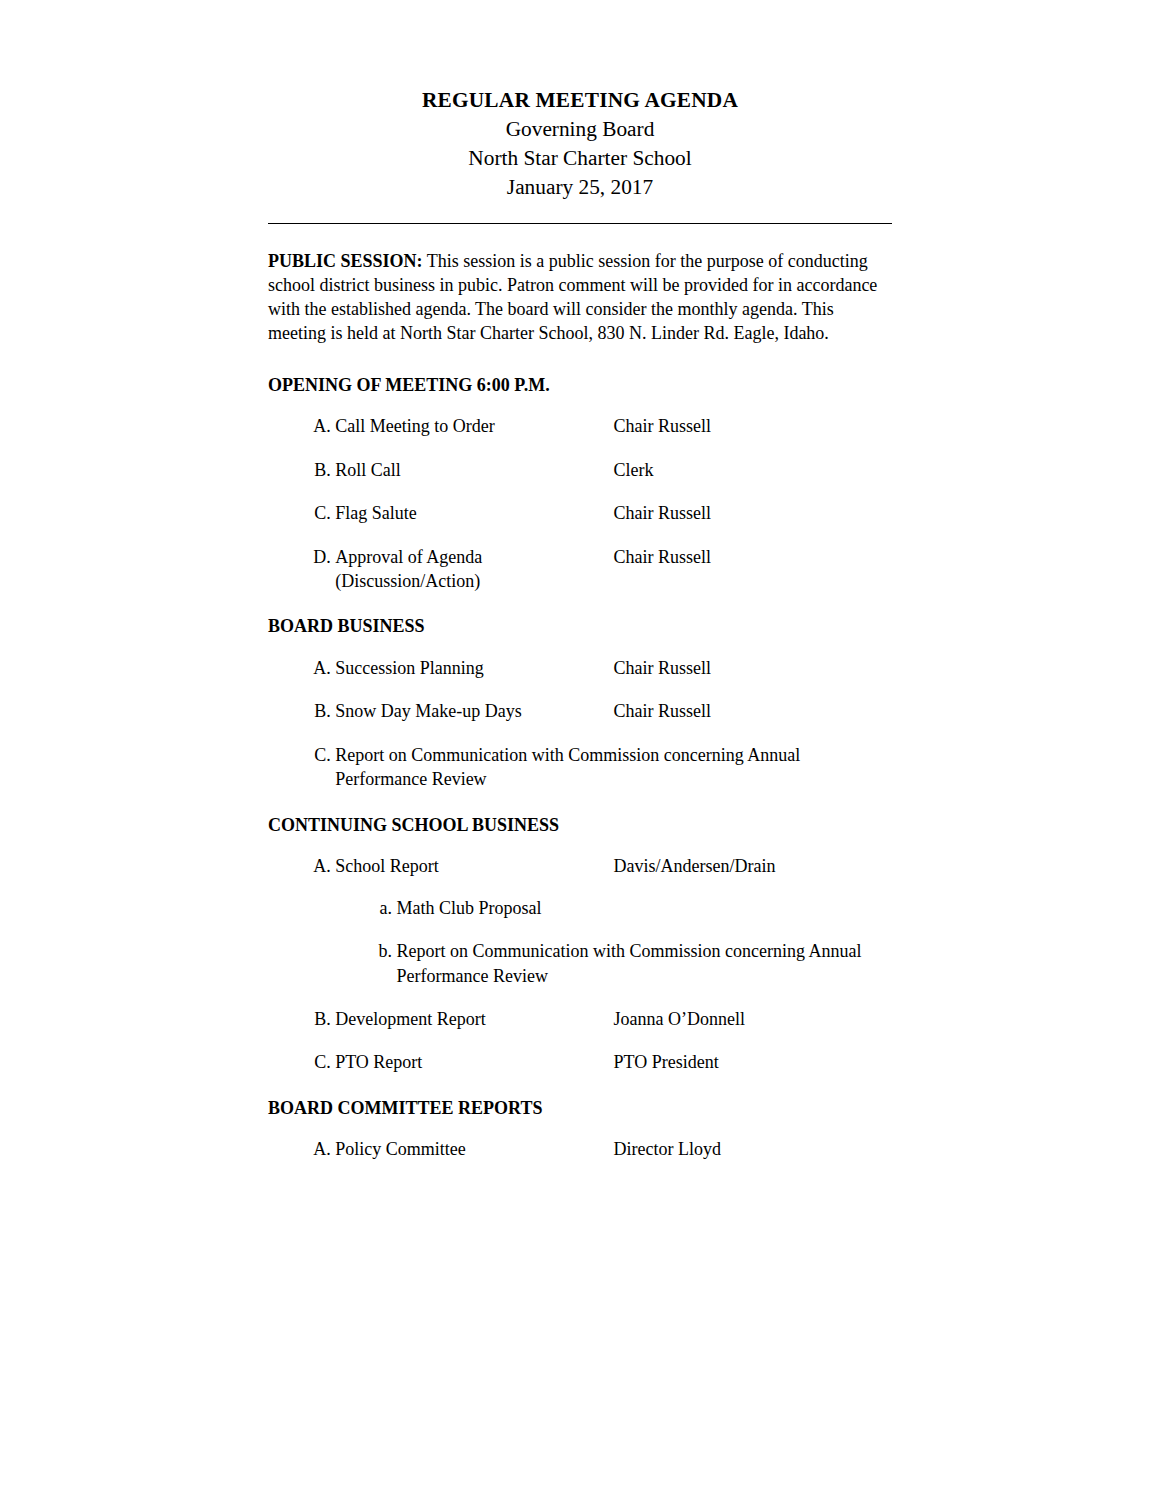REGULAR MEETING AGENDA
Governing Board
North Star Charter School
January 25, 2017
PUBLIC SESSION: This session is a public session for the purpose of conducting school district business in pubic. Patron comment will be provided for in accordance with the established agenda. The board will consider the monthly agenda. This meeting is held at North Star Charter School, 830 N. Linder Rd. Eagle, Idaho.
OPENING OF MEETING 6:00 P.M.
Call Meeting to Order Chair Russell
Roll Call Clerk
Flag Salute Chair Russell
Approval of Agenda(Discussion/Action) Chair Russell
BOARD BUSINESS
Succession Planning Chair Russell
Snow Day Make-up Days Chair Russell
Report on Communication with Commission concerning Annual Performance Review
CONTINUING SCHOOL BUSINESS
School Report Davis/Andersen/Drain
Math Club Proposal
Report on Communication with Commission concerning Annual Performance Review
Development Report Joanna O’Donnell
PTO Report PTO President
BOARD COMMITTEE REPORTS
Policy Committee Director Lloyd